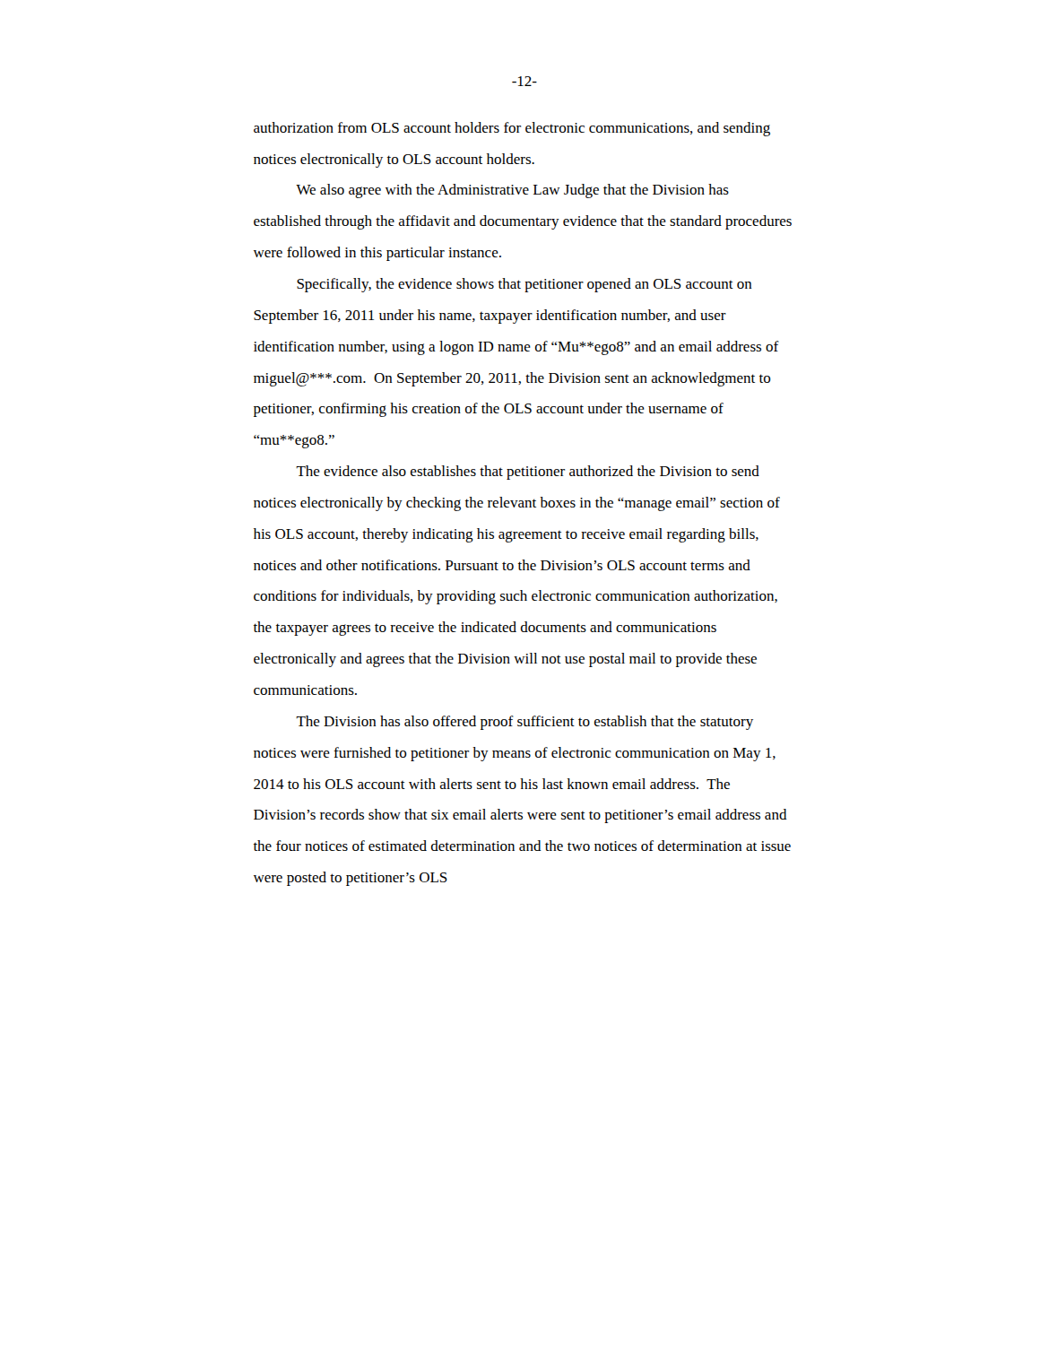-12-
authorization from OLS account holders for electronic communications, and sending notices electronically to OLS account holders.
We also agree with the Administrative Law Judge that the Division has established through the affidavit and documentary evidence that the standard procedures were followed in this particular instance.
Specifically, the evidence shows that petitioner opened an OLS account on September 16, 2011 under his name, taxpayer identification number, and user identification number, using a logon ID name of “Mu**ego8” and an email address of miguel@***.com. On September 20, 2011, the Division sent an acknowledgment to petitioner, confirming his creation of the OLS account under the username of “mu**ego8.”
The evidence also establishes that petitioner authorized the Division to send notices electronically by checking the relevant boxes in the “manage email” section of his OLS account, thereby indicating his agreement to receive email regarding bills, notices and other notifications. Pursuant to the Division’s OLS account terms and conditions for individuals, by providing such electronic communication authorization, the taxpayer agrees to receive the indicated documents and communications electronically and agrees that the Division will not use postal mail to provide these communications.
The Division has also offered proof sufficient to establish that the statutory notices were furnished to petitioner by means of electronic communication on May 1, 2014 to his OLS account with alerts sent to his last known email address. The Division’s records show that six email alerts were sent to petitioner’s email address and the four notices of estimated determination and the two notices of determination at issue were posted to petitioner’s OLS